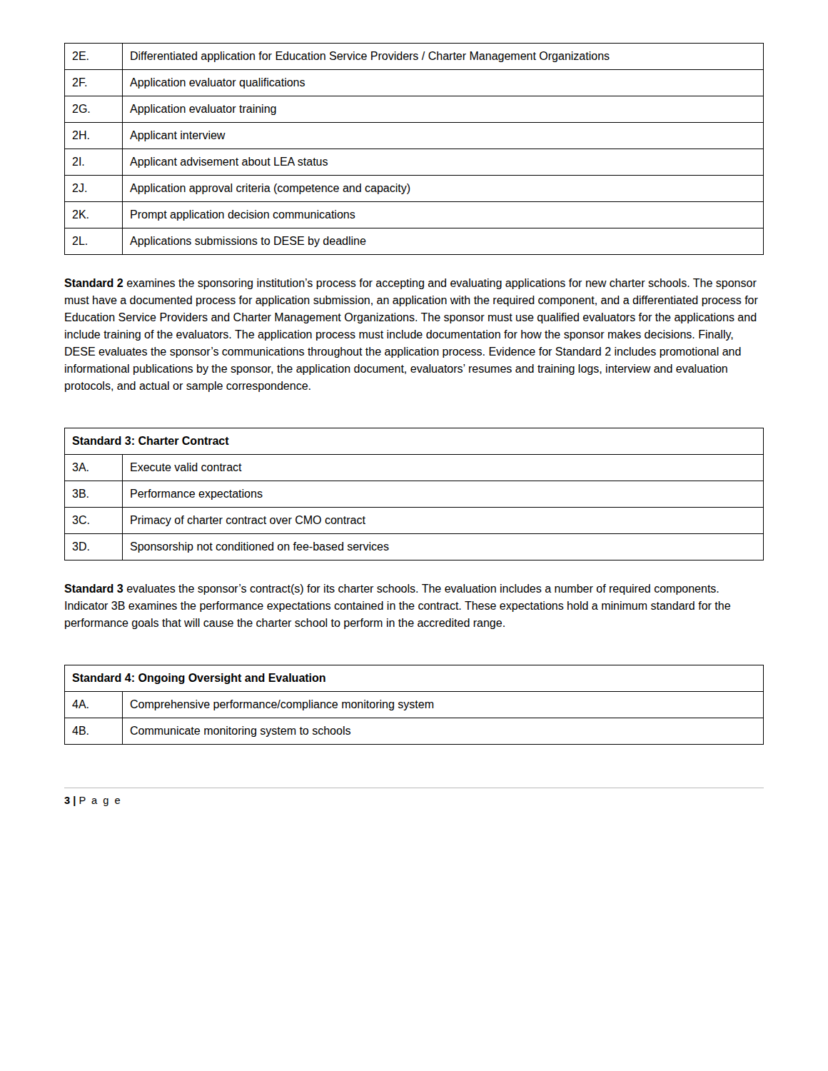| 2E. | Differentiated application for Education Service Providers / Charter Management Organizations |
| 2F. | Application evaluator qualifications |
| 2G. | Application evaluator training |
| 2H. | Applicant interview |
| 2I. | Applicant advisement about LEA status |
| 2J. | Application approval criteria (competence and capacity) |
| 2K. | Prompt application decision communications |
| 2L. | Applications submissions to DESE by deadline |
Standard 2 examines the sponsoring institution’s process for accepting and evaluating applications for new charter schools. The sponsor must have a documented process for application submission, an application with the required component, and a differentiated process for Education Service Providers and Charter Management Organizations. The sponsor must use qualified evaluators for the applications and include training of the evaluators. The application process must include documentation for how the sponsor makes decisions. Finally, DESE evaluates the sponsor’s communications throughout the application process. Evidence for Standard 2 includes promotional and informational publications by the sponsor, the application document, evaluators’ resumes and training logs, interview and evaluation protocols, and actual or sample correspondence.
| Standard 3: Charter Contract |
| --- |
| 3A. | Execute valid contract |
| 3B. | Performance expectations |
| 3C. | Primacy of charter contract over CMO contract |
| 3D. | Sponsorship not conditioned on fee-based services |
Standard 3 evaluates the sponsor’s contract(s) for its charter schools. The evaluation includes a number of required components. Indicator 3B examines the performance expectations contained in the contract. These expectations hold a minimum standard for the performance goals that will cause the charter school to perform in the accredited range.
| Standard 4: Ongoing Oversight and Evaluation |
| --- |
| 4A. | Comprehensive performance/compliance monitoring system |
| 4B. | Communicate monitoring system to schools |
3 | P a g e